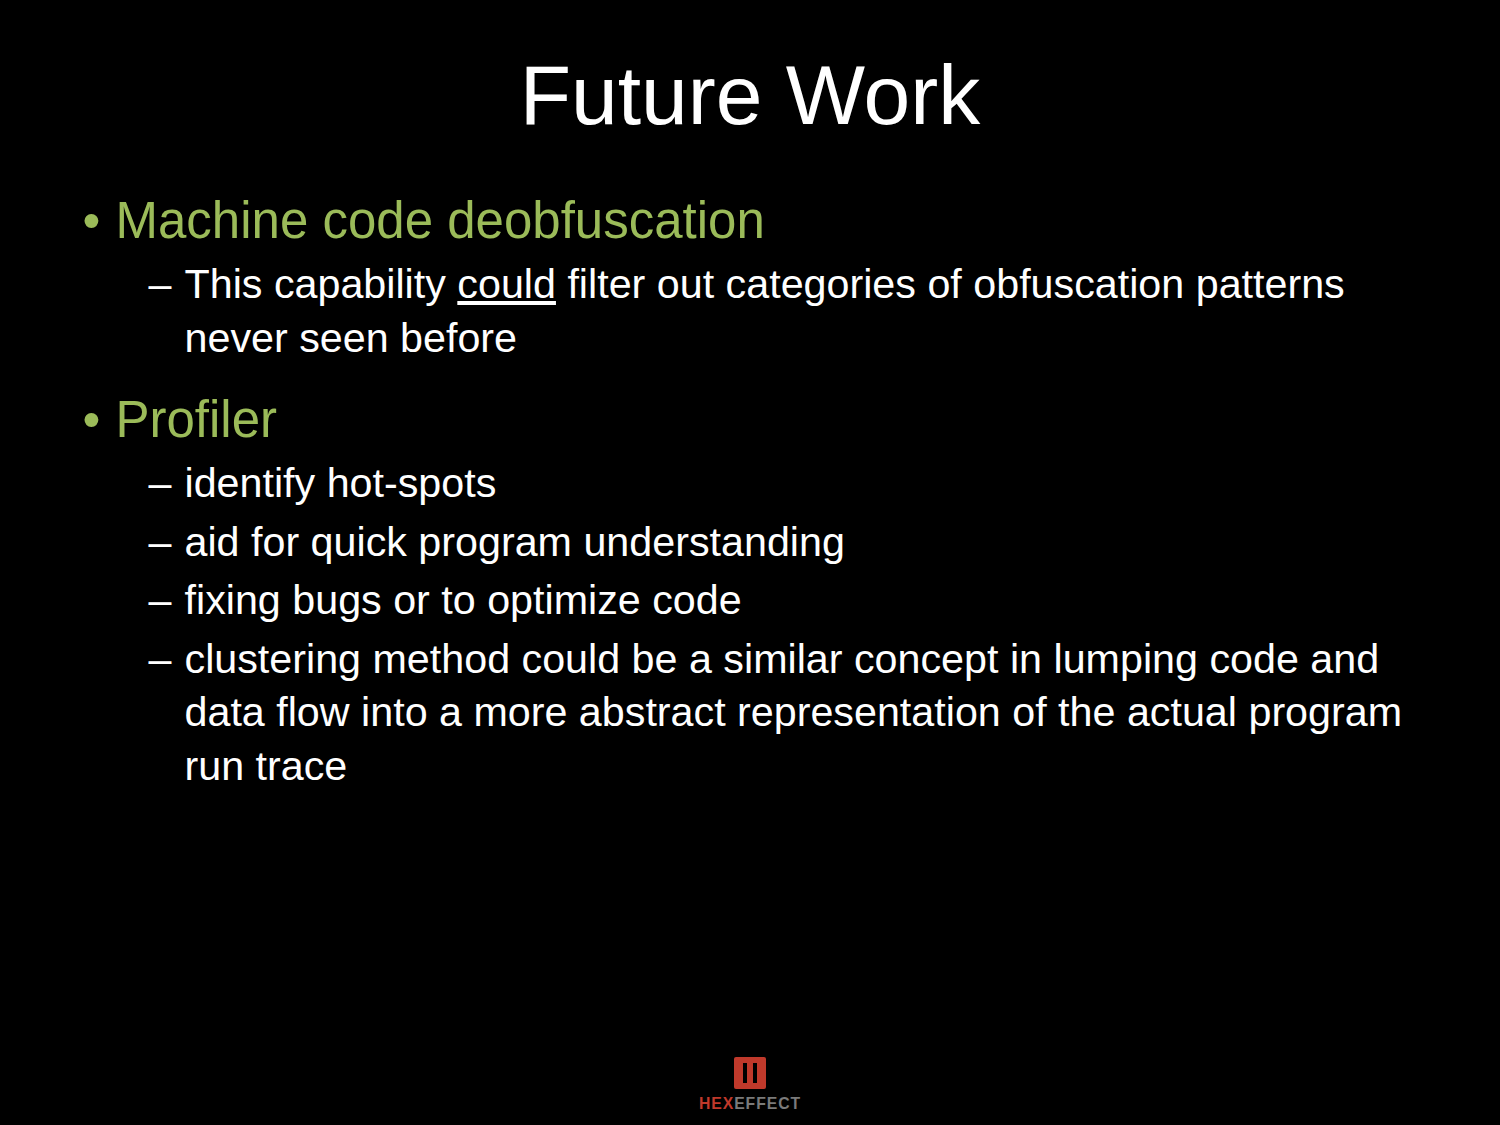Future Work
Machine code deobfuscation
This capability could filter out categories of obfuscation patterns never seen before
Profiler
identify hot-spots
aid for quick program understanding
fixing bugs or to optimize code
clustering method could be a similar concept in lumping code and data flow into a more abstract representation of the actual program run trace
HEX EFFECT